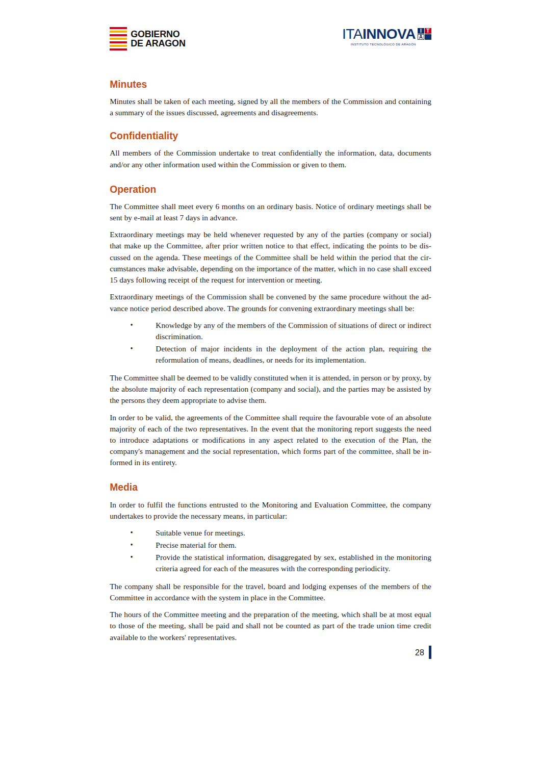Gobierno
de Aragon
ITAINNOVA ITA
Instituto Tecnológico de Aragón
Minutes
Minutes shall be taken of each meeting, signed by all the members of the Commission and containing a summary of the issues discussed, agreements and disagreements.
Confidentiality
All members of the Commission undertake to treat confidentially the information, data, documents and/or any other information used within the Commission or given to them.
Operation
The Committee shall meet every 6 months on an ordinary basis. Notice of ordinary meetings shall be sent by e-mail at least 7 days in advance.
Extraordinary meetings may be held whenever requested by any of the parties (company or social) that make up the Committee, after prior written notice to that effect, indicating the points to be discussed on the agenda. These meetings of the Committee shall be held within the period that the circumstances make advisable, depending on the importance of the matter, which in no case shall exceed 15 days following receipt of the request for intervention or meeting.
Extraordinary meetings of the Commission shall be convened by the same procedure without the advance notice period described above. The grounds for convening extraordinary meetings shall be:
Knowledge by any of the members of the Commission of situations of direct or indirect discrimination.
Detection of major incidents in the deployment of the action plan, requiring the reformulation of means, deadlines, or needs for its implementation.
The Committee shall be deemed to be validly constituted when it is attended, in person or by proxy, by the absolute majority of each representation (company and social), and the parties may be assisted by the persons they deem appropriate to advise them.
In order to be valid, the agreements of the Committee shall require the favourable vote of an absolute majority of each of the two representatives. In the event that the monitoring report suggests the need to introduce adaptations or modifications in any aspect related to the execution of the Plan, the company's management and the social representation, which forms part of the committee, shall be informed in its entirety.
Media
In order to fulfil the functions entrusted to the Monitoring and Evaluation Committee, the company undertakes to provide the necessary means, in particular:
Suitable venue for meetings.
Precise material for them.
Provide the statistical information, disaggregated by sex, established in the monitoring criteria agreed for each of the measures with the corresponding periodicity.
The company shall be responsible for the travel, board and lodging expenses of the members of the Committee in accordance with the system in place in the Committee.
The hours of the Committee meeting and the preparation of the meeting, which shall be at most equal to those of the meeting, shall be paid and shall not be counted as part of the trade union time credit available to the workers' representatives.
28